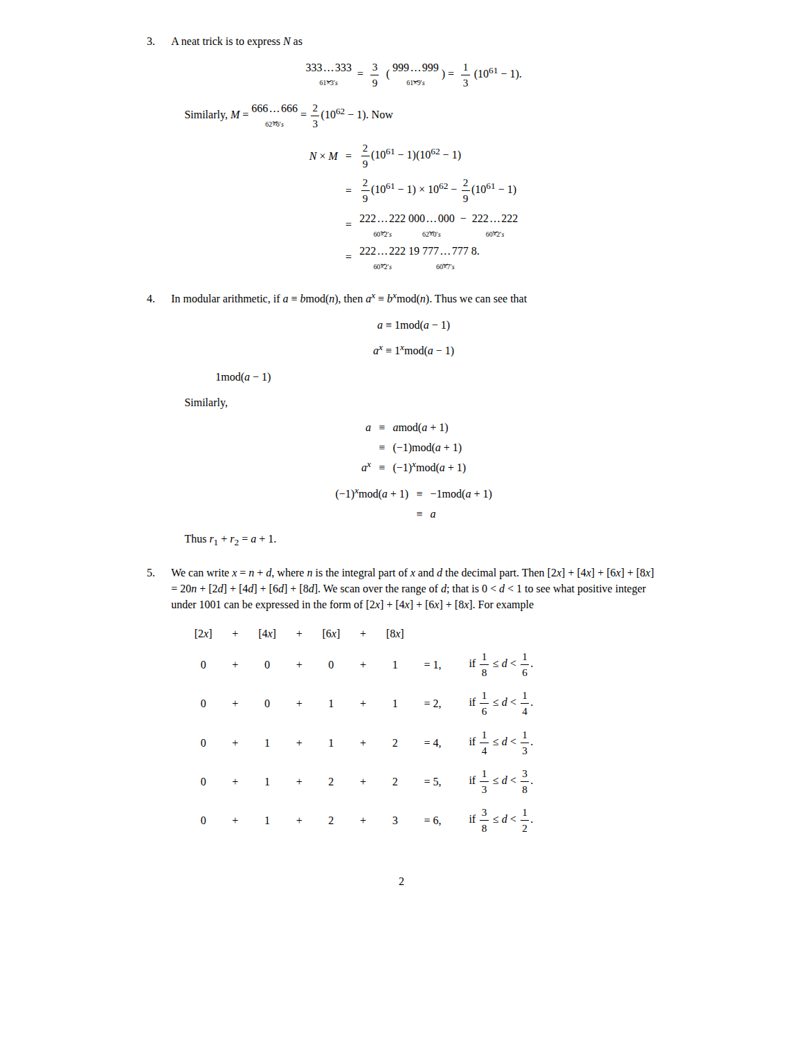A neat trick is to express N as
333 … 333 ⏟ 61×3′s = 39 ( 999 … 999 ⏟ 61×9′s ) = 13 (1061 − 1).
Similarly, M = 666 … 666 ⏟ 62×6′s = 23(1062 − 1). Now
| N × M | = | 2 9 (10 61 − 1)(10 62 − 1) |
| | = | 2 9 (10 61 − 1) × 10 62 − 2 9 (10 61 − 1) |
| | = | 222 … 222 ⏟ 60×2′ s 000 … 000 ⏟ 62×0′ s − 222 … 222 ⏟ 60×2′ s |
| | = | 222 … 222 ⏟ 60×2′ s 19 777 … 777 ⏟ 60×7′ s 8. |
In modular arithmetic, if a ≡ bmod(n), then ax ≡ bxmod(n). Thus we can see that
a ≡ 1mod(a − 1)
ax ≡ 1xmod(a − 1)
1mod(a − 1)
Similarly,
| a | ≡ | a mod( a + 1) |
| | ≡ | (−1)mod( a + 1) |
| a x | ≡ | (−1) x mod( a + 1) |
| (−1) x mod( a + 1) | ≡ | −1mod( a + 1) |
| | ≡ | a |
Thus r1 + r2 = a + 1.
We can write x = n + d, where n is the integral part of x and d the decimal part. Then [2x] + [4x] + [6x] + [8x] = 20n + [2d] + [4d] + [6d] + [8d]. We scan over the range of d; that is 0 < d < 1 to see what positive integer under 1001 can be expressed in the form of [2x] + [4x] + [6x] + [8x]. For example
| [2 x ] | + | [4 x ] | + | [6 x ] | + | [8 x ] | | |
| 0 | + | 0 | + | 0 | + | 1 | = 1, | if 1 8 ≤ d < 1 6 . |
| 0 | + | 0 | + | 1 | + | 1 | = 2, | if 1 6 ≤ d < 1 4 . |
| 0 | + | 1 | + | 1 | + | 2 | = 4, | if 1 4 ≤ d < 1 3 . |
| 0 | + | 1 | + | 2 | + | 2 | = 5, | if 1 3 ≤ d < 3 8 . |
| 0 | + | 1 | + | 2 | + | 3 | = 6, | if 3 8 ≤ d < 1 2 . |
2